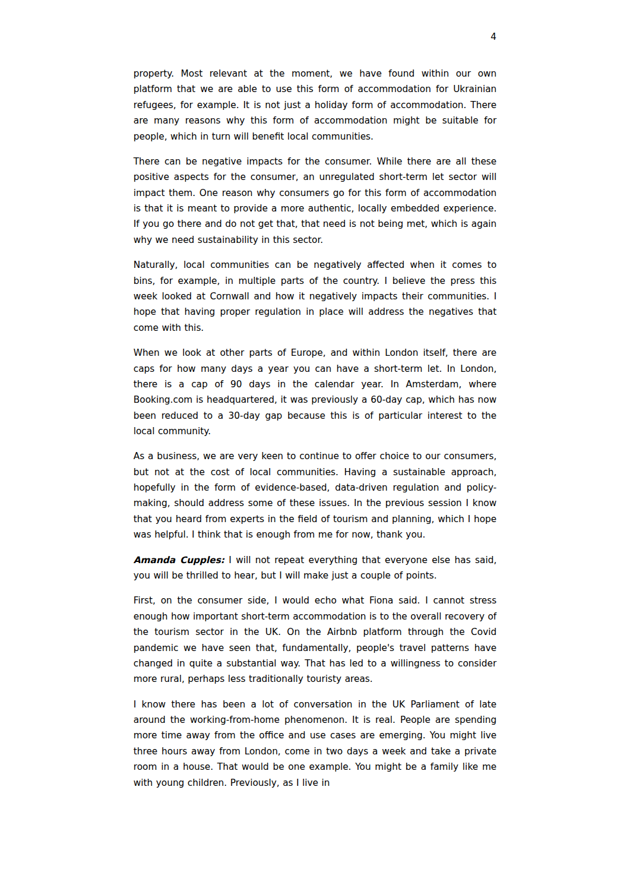4
property. Most relevant at the moment, we have found within our own platform that we are able to use this form of accommodation for Ukrainian refugees, for example. It is not just a holiday form of accommodation. There are many reasons why this form of accommodation might be suitable for people, which in turn will benefit local communities.
There can be negative impacts for the consumer. While there are all these positive aspects for the consumer, an unregulated short-term let sector will impact them. One reason why consumers go for this form of accommodation is that it is meant to provide a more authentic, locally embedded experience. If you go there and do not get that, that need is not being met, which is again why we need sustainability in this sector.
Naturally, local communities can be negatively affected when it comes to bins, for example, in multiple parts of the country. I believe the press this week looked at Cornwall and how it negatively impacts their communities. I hope that having proper regulation in place will address the negatives that come with this.
When we look at other parts of Europe, and within London itself, there are caps for how many days a year you can have a short-term let. In London, there is a cap of 90 days in the calendar year. In Amsterdam, where Booking.com is headquartered, it was previously a 60-day cap, which has now been reduced to a 30-day gap because this is of particular interest to the local community.
As a business, we are very keen to continue to offer choice to our consumers, but not at the cost of local communities. Having a sustainable approach, hopefully in the form of evidence-based, data-driven regulation and policy-making, should address some of these issues. In the previous session I know that you heard from experts in the field of tourism and planning, which I hope was helpful. I think that is enough from me for now, thank you.
Amanda Cupples: I will not repeat everything that everyone else has said, you will be thrilled to hear, but I will make just a couple of points.
First, on the consumer side, I would echo what Fiona said. I cannot stress enough how important short-term accommodation is to the overall recovery of the tourism sector in the UK. On the Airbnb platform through the Covid pandemic we have seen that, fundamentally, people's travel patterns have changed in quite a substantial way. That has led to a willingness to consider more rural, perhaps less traditionally touristy areas.
I know there has been a lot of conversation in the UK Parliament of late around the working-from-home phenomenon. It is real. People are spending more time away from the office and use cases are emerging. You might live three hours away from London, come in two days a week and take a private room in a house. That would be one example. You might be a family like me with young children. Previously, as I live in